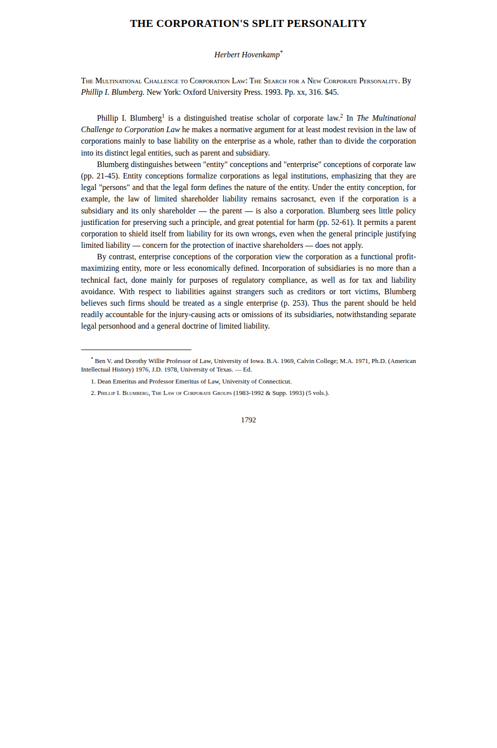THE CORPORATION'S SPLIT PERSONALITY
Herbert Hovenkamp*
The Multinational Challenge to Corporation Law: The Search for a New Corporate Personality. By Phillip I. Blumberg. New York: Oxford University Press. 1993. Pp. xx, 316. $45.
Phillip I. Blumberg1 is a distinguished treatise scholar of corporate law.2 In The Multinational Challenge to Corporation Law he makes a normative argument for at least modest revision in the law of corporations mainly to base liability on the enterprise as a whole, rather than to divide the corporation into its distinct legal entities, such as parent and subsidiary.
Blumberg distinguishes between "entity" conceptions and "enterprise" conceptions of corporate law (pp. 21-45). Entity conceptions formalize corporations as legal institutions, emphasizing that they are legal "persons" and that the legal form defines the nature of the entity. Under the entity conception, for example, the law of limited shareholder liability remains sacrosanct, even if the corporation is a subsidiary and its only shareholder — the parent — is also a corporation. Blumberg sees little policy justification for preserving such a principle, and great potential for harm (pp. 52-61). It permits a parent corporation to shield itself from liability for its own wrongs, even when the general principle justifying limited liability — concern for the protection of inactive shareholders — does not apply.
By contrast, enterprise conceptions of the corporation view the corporation as a functional profit-maximizing entity, more or less economically defined. Incorporation of subsidiaries is no more than a technical fact, done mainly for purposes of regulatory compliance, as well as for tax and liability avoidance. With respect to liabilities against strangers such as creditors or tort victims, Blumberg believes such firms should be treated as a single enterprise (p. 253). Thus the parent should be held readily accountable for the injury-causing acts or omissions of its subsidiaries, notwithstanding separate legal personhood and a general doctrine of limited liability.
* Ben V. and Dorothy Willie Professor of Law, University of Iowa. B.A. 1969, Calvin College; M.A. 1971, Ph.D. (American Intellectual History) 1976, J.D. 1978, University of Texas. — Ed.
1. Dean Emeritus and Professor Emeritus of Law, University of Connecticut.
2. Phillip I. Blumberg, The Law of Corporate Groups (1983-1992 & Supp. 1993) (5 vols.).
1792